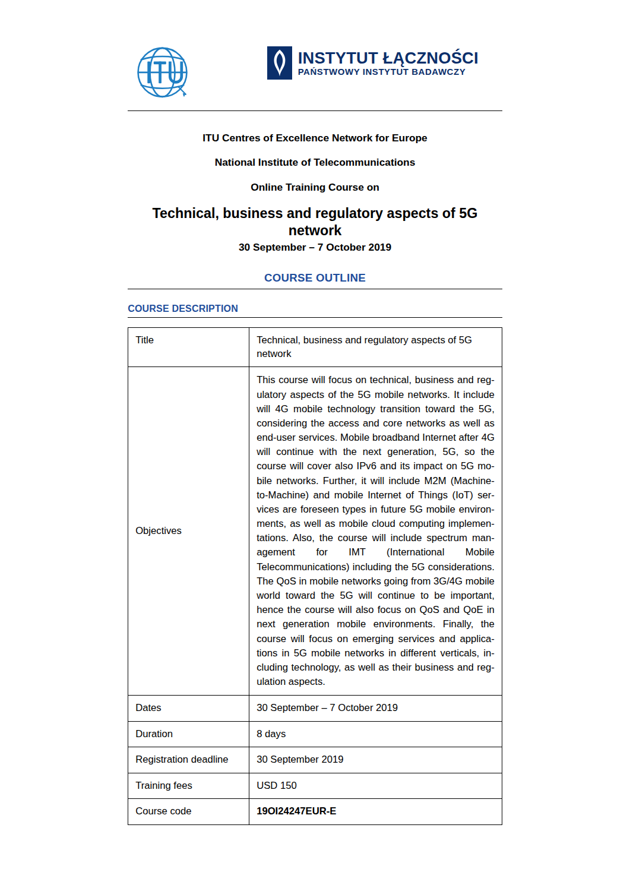INSTYTUT ŁĄCZNOŚCI
PAŃSTWOWY INSTYTUT BADAWCZY
ITU Centres of Excellence Network for Europe
National Institute of Telecommunications
Online Training Course on
Technical, business and regulatory aspects of 5G network
30 September – 7 October 2019
COURSE OUTLINE
COURSE DESCRIPTION
| Title | Technical, business and regulatory aspects of 5G network |
| Objectives | This course will focus on technical, business and regulatory aspects of the 5G mobile networks. It include will 4G mobile technology transition toward the 5G, considering the access and core networks as well as end-user services. Mobile broadband Internet after 4G will continue with the next generation, 5G, so the course will cover also IPv6 and its impact on 5G mobile networks. Further, it will include M2M (Machine-to-Machine) and mobile Internet of Things (IoT) services are foreseen types in future 5G mobile environments, as well as mobile cloud computing implementations. Also, the course will include spectrum management for IMT (International Mobile Telecommunications) including the 5G considerations. The QoS in mobile networks going from 3G/4G mobile world toward the 5G will continue to be important, hence the course will also focus on QoS and QoE in next generation mobile environments. Finally, the course will focus on emerging services and applications in 5G mobile networks in different verticals, including technology, as well as their business and regulation aspects. |
| Dates | 30 September – 7 October 2019 |
| Duration | 8 days |
| Registration deadline | 30 September 2019 |
| Training fees | USD 150 |
| Course code | 19OI24247EUR-E |